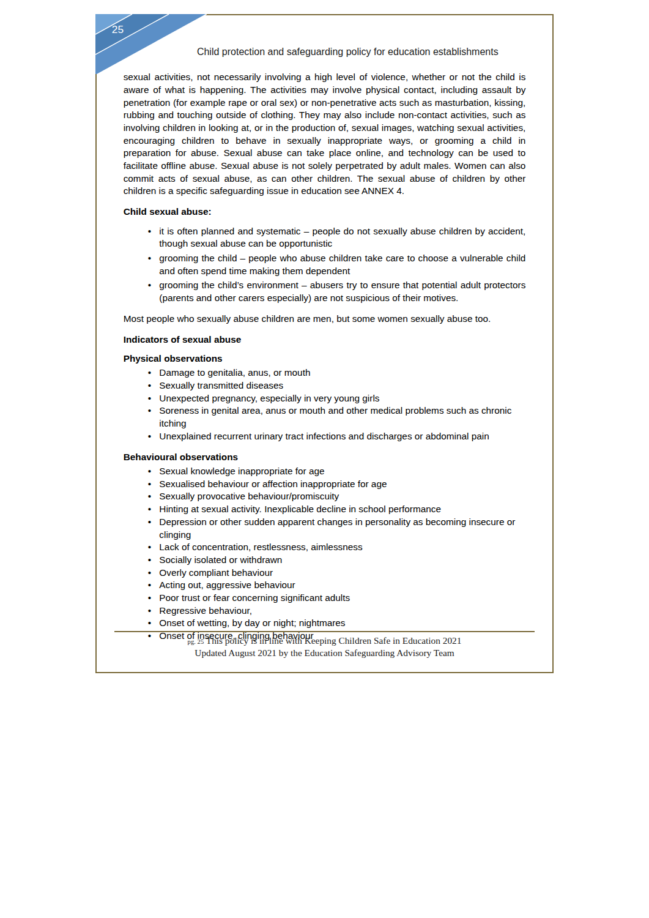25
Child protection and safeguarding policy for education establishments
sexual activities, not necessarily involving a high level of violence, whether or not the child is aware of what is happening. The activities may involve physical contact, including assault by penetration (for example rape or oral sex) or non-penetrative acts such as masturbation, kissing, rubbing and touching outside of clothing. They may also include non-contact activities, such as involving children in looking at, or in the production of, sexual images, watching sexual activities, encouraging children to behave in sexually inappropriate ways, or grooming a child in preparation for abuse. Sexual abuse can take place online, and technology can be used to facilitate offline abuse. Sexual abuse is not solely perpetrated by adult males. Women can also commit acts of sexual abuse, as can other children. The sexual abuse of children by other children is a specific safeguarding issue in education see ANNEX 4.
Child sexual abuse:
it is often planned and systematic – people do not sexually abuse children by accident, though sexual abuse can be opportunistic
grooming the child – people who abuse children take care to choose a vulnerable child and often spend time making them dependent
grooming the child’s environment – abusers try to ensure that potential adult protectors (parents and other carers especially) are not suspicious of their motives.
Most people who sexually abuse children are men, but some women sexually abuse too.
Indicators of sexual abuse
Physical observations
Damage to genitalia, anus, or mouth
Sexually transmitted diseases
Unexpected pregnancy, especially in very young girls
Soreness in genital area, anus or mouth and other medical problems such as chronic itching
Unexplained recurrent urinary tract infections and discharges or abdominal pain
Behavioural observations
Sexual knowledge inappropriate for age
Sexualised behaviour or affection inappropriate for age
Sexually provocative behaviour/promiscuity
Hinting at sexual activity. Inexplicable decline in school performance
Depression or other sudden apparent changes in personality as becoming insecure or clinging
Lack of concentration, restlessness, aimlessness
Socially isolated or withdrawn
Overly compliant behaviour
Acting out, aggressive behaviour
Poor trust or fear concerning significant adults
Regressive behaviour,
Onset of wetting, by day or night; nightmares
Onset of insecure, clinging behaviour
pg. 25 This policy is in line with Keeping Children Safe in Education 2021
Updated August 2021 by the Education Safeguarding Advisory Team